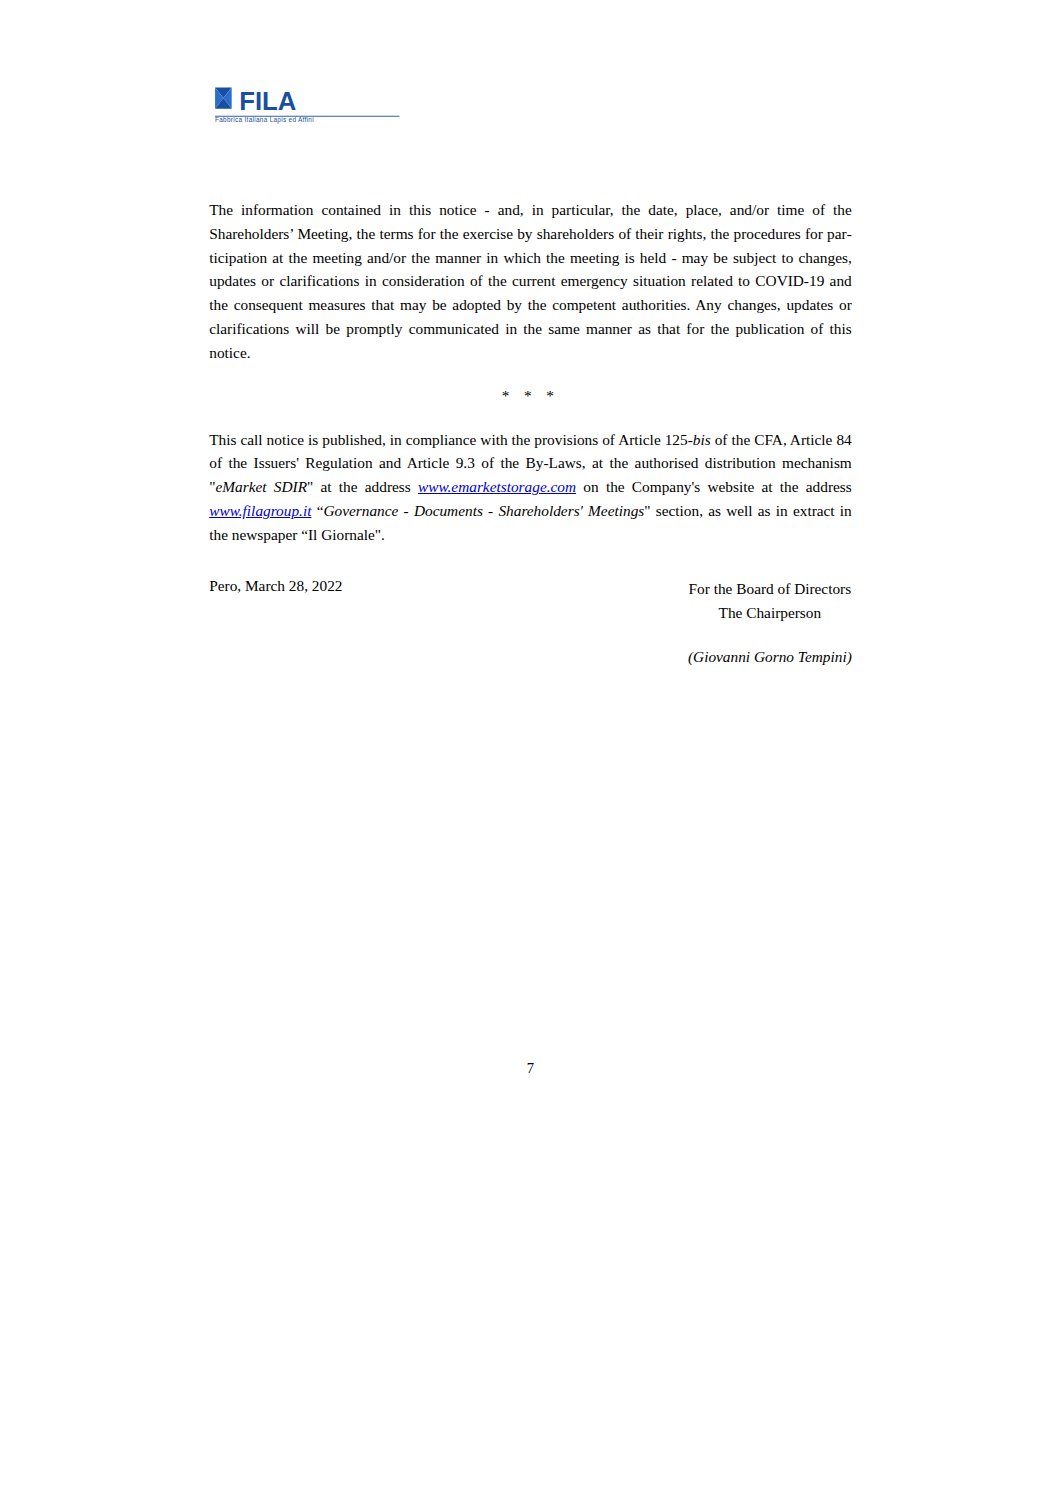FILA Fabbrica Italiana Lapis ed Affini
The information contained in this notice - and, in particular, the date, place, and/or time of the Shareholders’ Meeting, the terms for the exercise by shareholders of their rights, the procedures for participation at the meeting and/or the manner in which the meeting is held - may be subject to changes, updates or clarifications in consideration of the current emergency situation related to COVID-19 and the consequent measures that may be adopted by the competent authorities. Any changes, updates or clarifications will be promptly communicated in the same manner as that for the publication of this notice.
* * *
This call notice is published, in compliance with the provisions of Article 125-bis of the CFA, Article 84 of the Issuers' Regulation and Article 9.3 of the By-Laws, at the authorised distribution mechanism "eMarket SDIR" at the address www.emarketstorage.com on the Company's website at the address www.filagroup.it “Governance - Documents - Shareholders' Meetings" section, as well as in extract in the newspaper “Il Giornale".
Pero, March 28, 2022
For the Board of Directors
The Chairperson
(Giovanni Gorno Tempini)
7